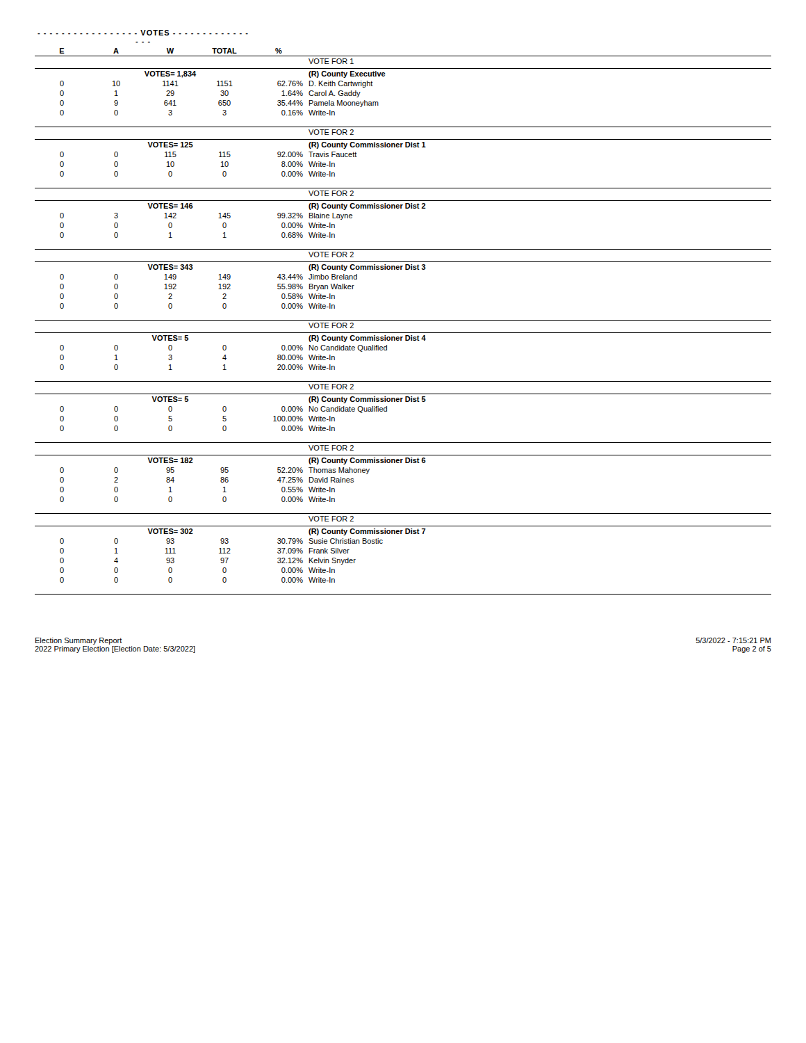| - - - - - - - - - - - - - - - - - VOTES - - - - - - - - - - - - - - - - | | |
| E | A | W | TOTAL | % | |
| | VOTE FOR 1 |
| VOTES= 1,834 | (R) County Executive |
| 0 | 10 | 1141 | 1151 | 62.76% | D. Keith Cartwright |
| 0 | 1 | 29 | 30 | 1.64% | Carol A. Gaddy |
| 0 | 9 | 641 | 650 | 35.44% | Pamela Mooneyham |
| 0 | 0 | 3 | 3 | 0.16% | Write-In |
| | VOTE FOR 2 |
| VOTES= 125 | (R) County Commissioner Dist 1 |
| 0 | 0 | 115 | 115 | 92.00% | Travis Faucett |
| 0 | 0 | 10 | 10 | 8.00% | Write-In |
| 0 | 0 | 0 | 0 | 0.00% | Write-In |
| | VOTE FOR 2 |
| VOTES= 146 | (R) County Commissioner Dist 2 |
| 0 | 3 | 142 | 145 | 99.32% | Blaine Layne |
| 0 | 0 | 0 | 0 | 0.00% | Write-In |
| 0 | 0 | 1 | 1 | 0.68% | Write-In |
| | VOTE FOR 2 |
| VOTES= 343 | (R) County Commissioner Dist 3 |
| 0 | 0 | 149 | 149 | 43.44% | Jimbo Breland |
| 0 | 0 | 192 | 192 | 55.98% | Bryan Walker |
| 0 | 0 | 2 | 2 | 0.58% | Write-In |
| 0 | 0 | 0 | 0 | 0.00% | Write-In |
| | VOTE FOR 2 |
| VOTES= 5 | (R) County Commissioner Dist 4 |
| 0 | 0 | 0 | 0 | 0.00% | No Candidate Qualified |
| 0 | 1 | 3 | 4 | 80.00% | Write-In |
| 0 | 0 | 1 | 1 | 20.00% | Write-In |
| | VOTE FOR 2 |
| VOTES= 5 | (R) County Commissioner Dist 5 |
| 0 | 0 | 0 | 0 | 0.00% | No Candidate Qualified |
| 0 | 0 | 5 | 5 | 100.00% | Write-In |
| 0 | 0 | 0 | 0 | 0.00% | Write-In |
| | VOTE FOR 2 |
| VOTES= 182 | (R) County Commissioner Dist 6 |
| 0 | 0 | 95 | 95 | 52.20% | Thomas Mahoney |
| 0 | 2 | 84 | 86 | 47.25% | David Raines |
| 0 | 0 | 1 | 1 | 0.55% | Write-In |
| 0 | 0 | 0 | 0 | 0.00% | Write-In |
| | VOTE FOR 2 |
| VOTES= 302 | (R) County Commissioner Dist 7 |
| 0 | 0 | 93 | 93 | 30.79% | Susie Christian Bostic |
| 0 | 1 | 111 | 112 | 37.09% | Frank Silver |
| 0 | 4 | 93 | 97 | 32.12% | Kelvin Snyder |
| 0 | 0 | 0 | 0 | 0.00% | Write-In |
| 0 | 0 | 0 | 0 | 0.00% | Write-In |
| Election Summary Report | 5/3/2022 - 7:15:21 PM |
| 2022 Primary Election [Election Date: 5/3/2022] | Page 2 of 5 |